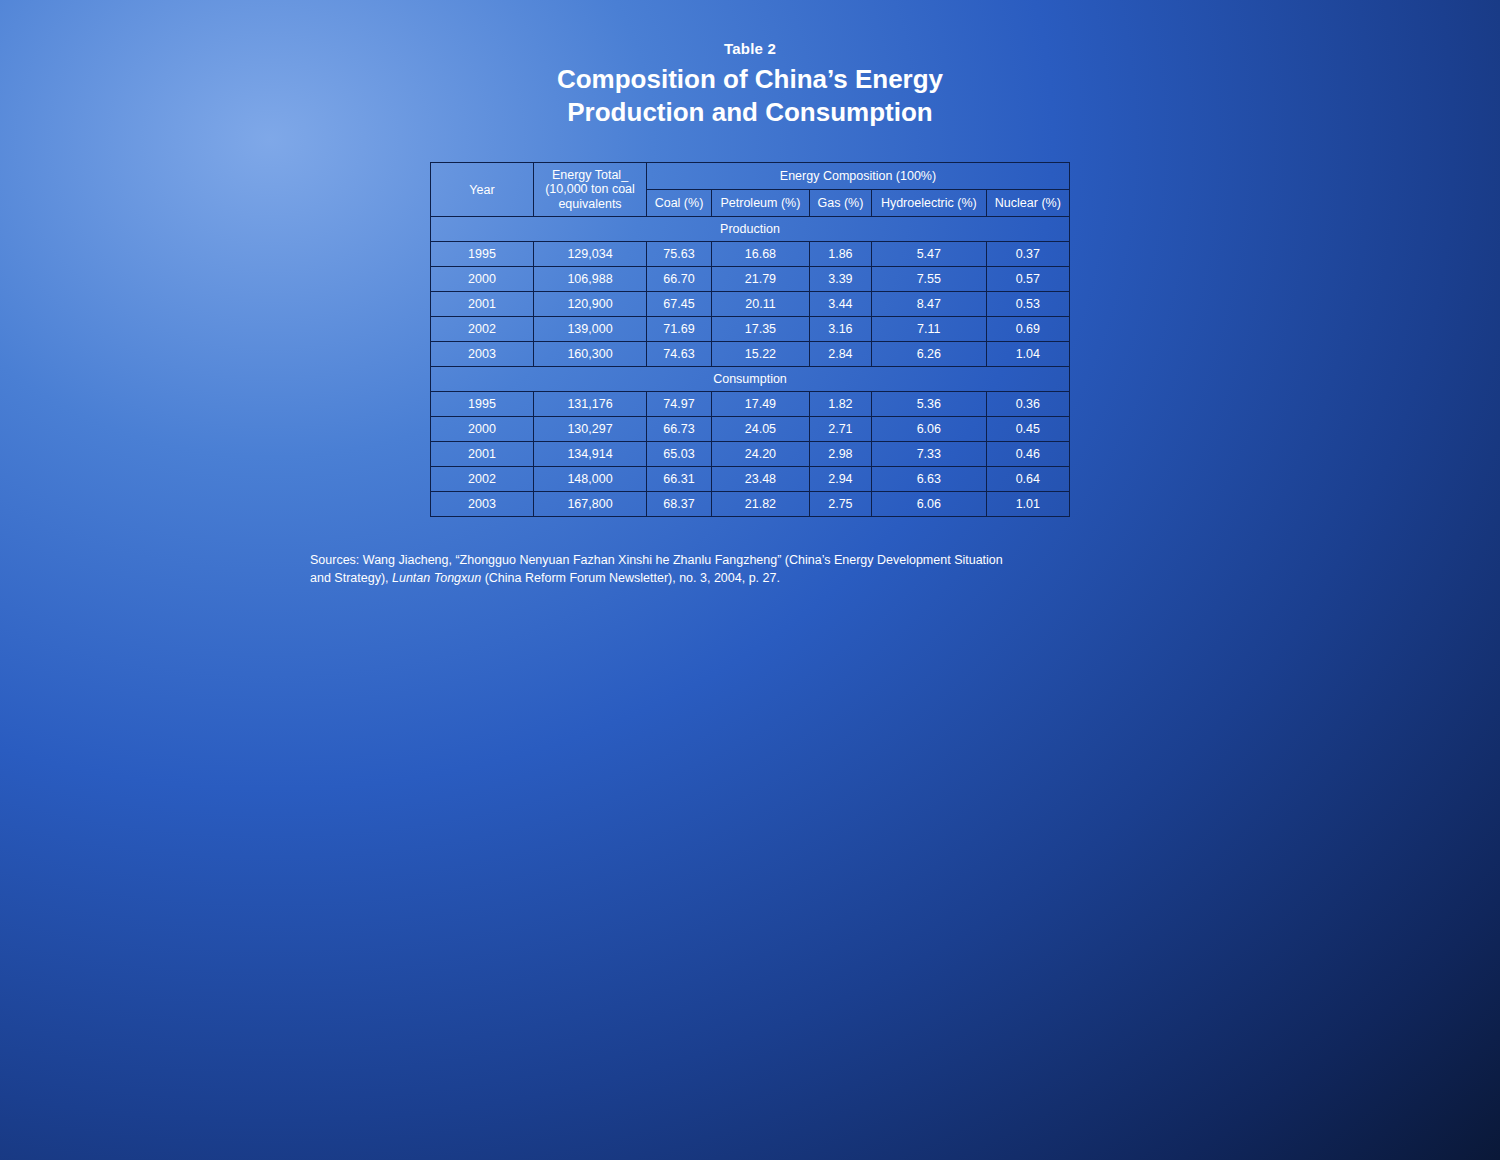Table 2
Composition of China’s Energy
Production and Consumption
| Year | Energy Total_ (10,000 ton coal equivalents | Energy Composition (100%) |
| --- | --- | --- |
| Coal (%) | Petroleum (%) | Gas (%) | Hydroelectric (%) | Nuclear (%) |
| Production |
| 1995 | 129,034 | 75.63 | 16.68 | 1.86 | 5.47 | 0.37 |
| 2000 | 106,988 | 66.70 | 21.79 | 3.39 | 7.55 | 0.57 |
| 2001 | 120,900 | 67.45 | 20.11 | 3.44 | 8.47 | 0.53 |
| 2002 | 139,000 | 71.69 | 17.35 | 3.16 | 7.11 | 0.69 |
| 2003 | 160,300 | 74.63 | 15.22 | 2.84 | 6.26 | 1.04 |
| Consumption |
| 1995 | 131,176 | 74.97 | 17.49 | 1.82 | 5.36 | 0.36 |
| 2000 | 130,297 | 66.73 | 24.05 | 2.71 | 6.06 | 0.45 |
| 2001 | 134,914 | 65.03 | 24.20 | 2.98 | 7.33 | 0.46 |
| 2002 | 148,000 | 66.31 | 23.48 | 2.94 | 6.63 | 0.64 |
| 2003 | 167,800 | 68.37 | 21.82 | 2.75 | 6.06 | 1.01 |
Sources: Wang Jiacheng, “Zhongguo Nenyuan Fazhan Xinshi he Zhanlu Fangzheng” (China’s Energy Development Situation and Strategy), Luntan Tongxun (China Reform Forum Newsletter), no. 3, 2004, p. 27.